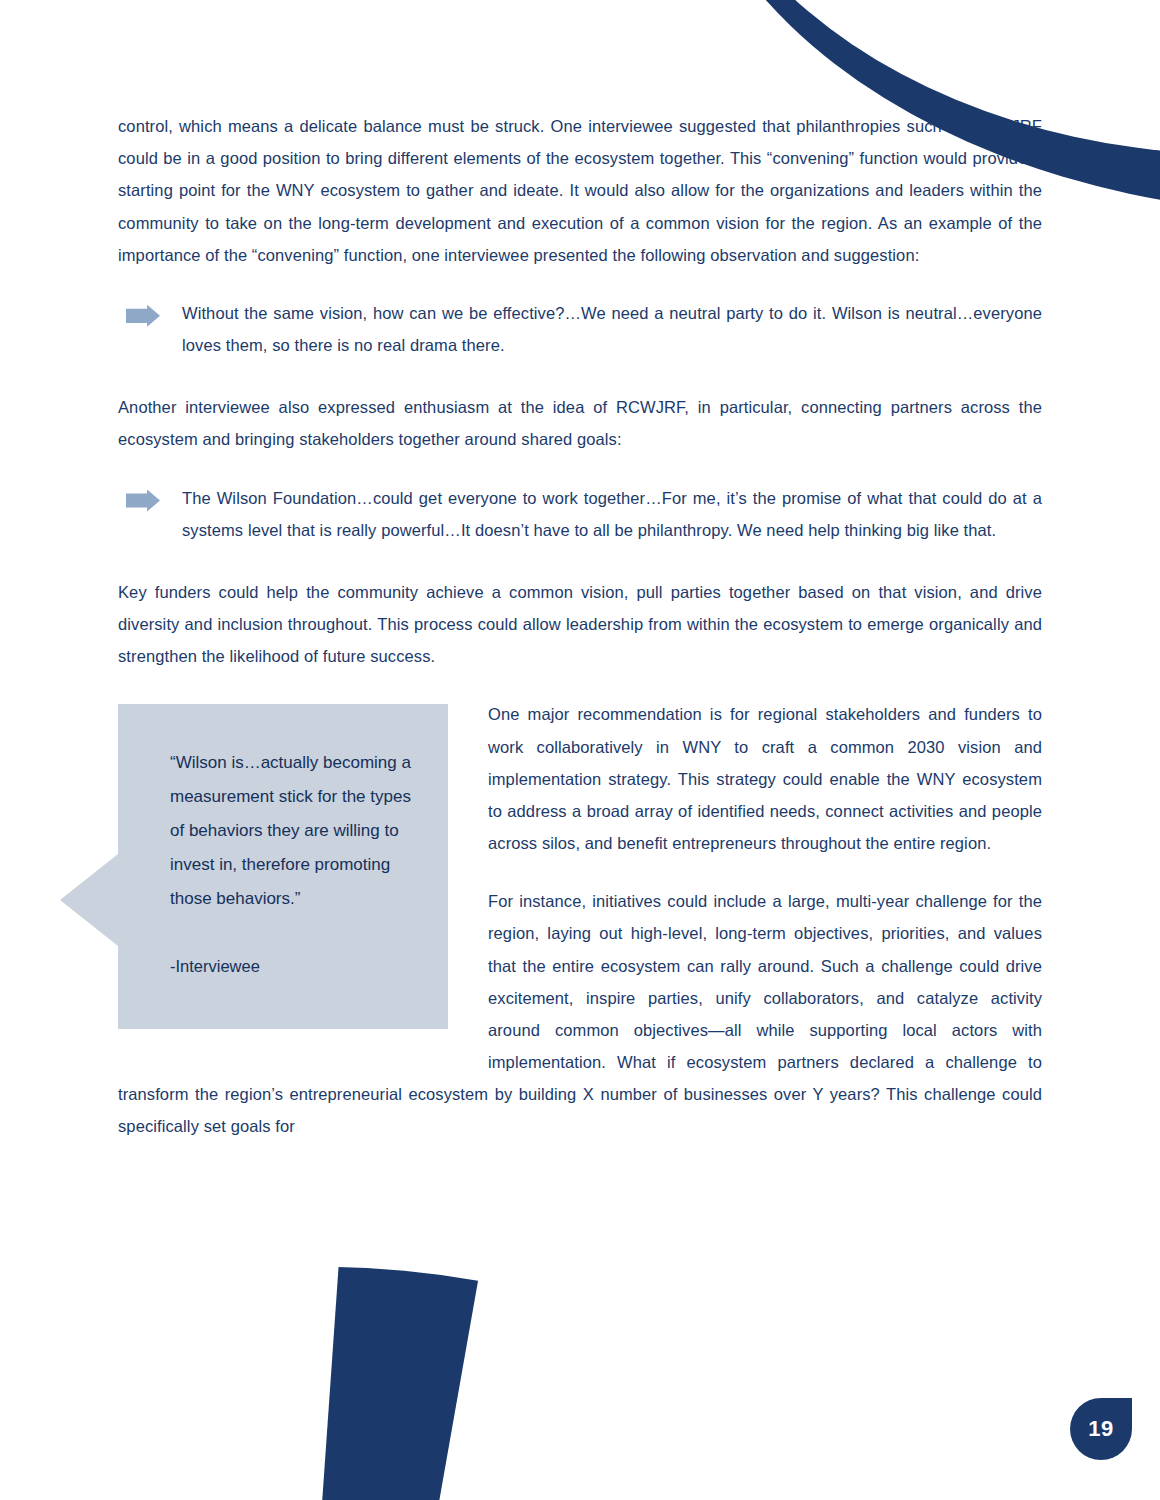control, which means a delicate balance must be struck. One interviewee suggested that philanthropies such as RCWJRF could be in a good position to bring different elements of the ecosystem together. This “convening” function would provide a starting point for the WNY ecosystem to gather and ideate. It would also allow for the organizations and leaders within the community to take on the long-term development and execution of a common vision for the region. As an example of the importance of the “convening” function, one interviewee presented the following observation and suggestion:
Without the same vision, how can we be effective?…We need a neutral party to do it. Wilson is neutral…everyone loves them, so there is no real drama there.
Another interviewee also expressed enthusiasm at the idea of RCWJRF, in particular, connecting partners across the ecosystem and bringing stakeholders together around shared goals:
The Wilson Foundation…could get everyone to work together…For me, it’s the promise of what that could do at a systems level that is really powerful…It doesn’t have to all be philanthropy. We need help thinking big like that.
Key funders could help the community achieve a common vision, pull parties together based on that vision, and drive diversity and inclusion throughout. This process could allow leadership from within the ecosystem to emerge organically and strengthen the likelihood of future success.
“Wilson is…actually becoming a measurement stick for the types of behaviors they are willing to invest in, therefore promoting those behaviors.”
-Interviewee
One major recommendation is for regional stakeholders and funders to work collaboratively in WNY to craft a common 2030 vision and implementation strategy. This strategy could enable the WNY ecosystem to address a broad array of identified needs, connect activities and people across silos, and benefit entrepreneurs throughout the entire region.
For instance, initiatives could include a large, multi-year challenge for the region, laying out high-level, long-term objectives, priorities, and values that the entire ecosystem can rally around. Such a challenge could drive excitement, inspire parties, unify collaborators, and catalyze activity around common objectives—all while supporting local actors with implementation. What if ecosystem partners declared a challenge to transform the region’s entrepreneurial ecosystem by building X number of businesses over Y years? This challenge could specifically set goals for
19